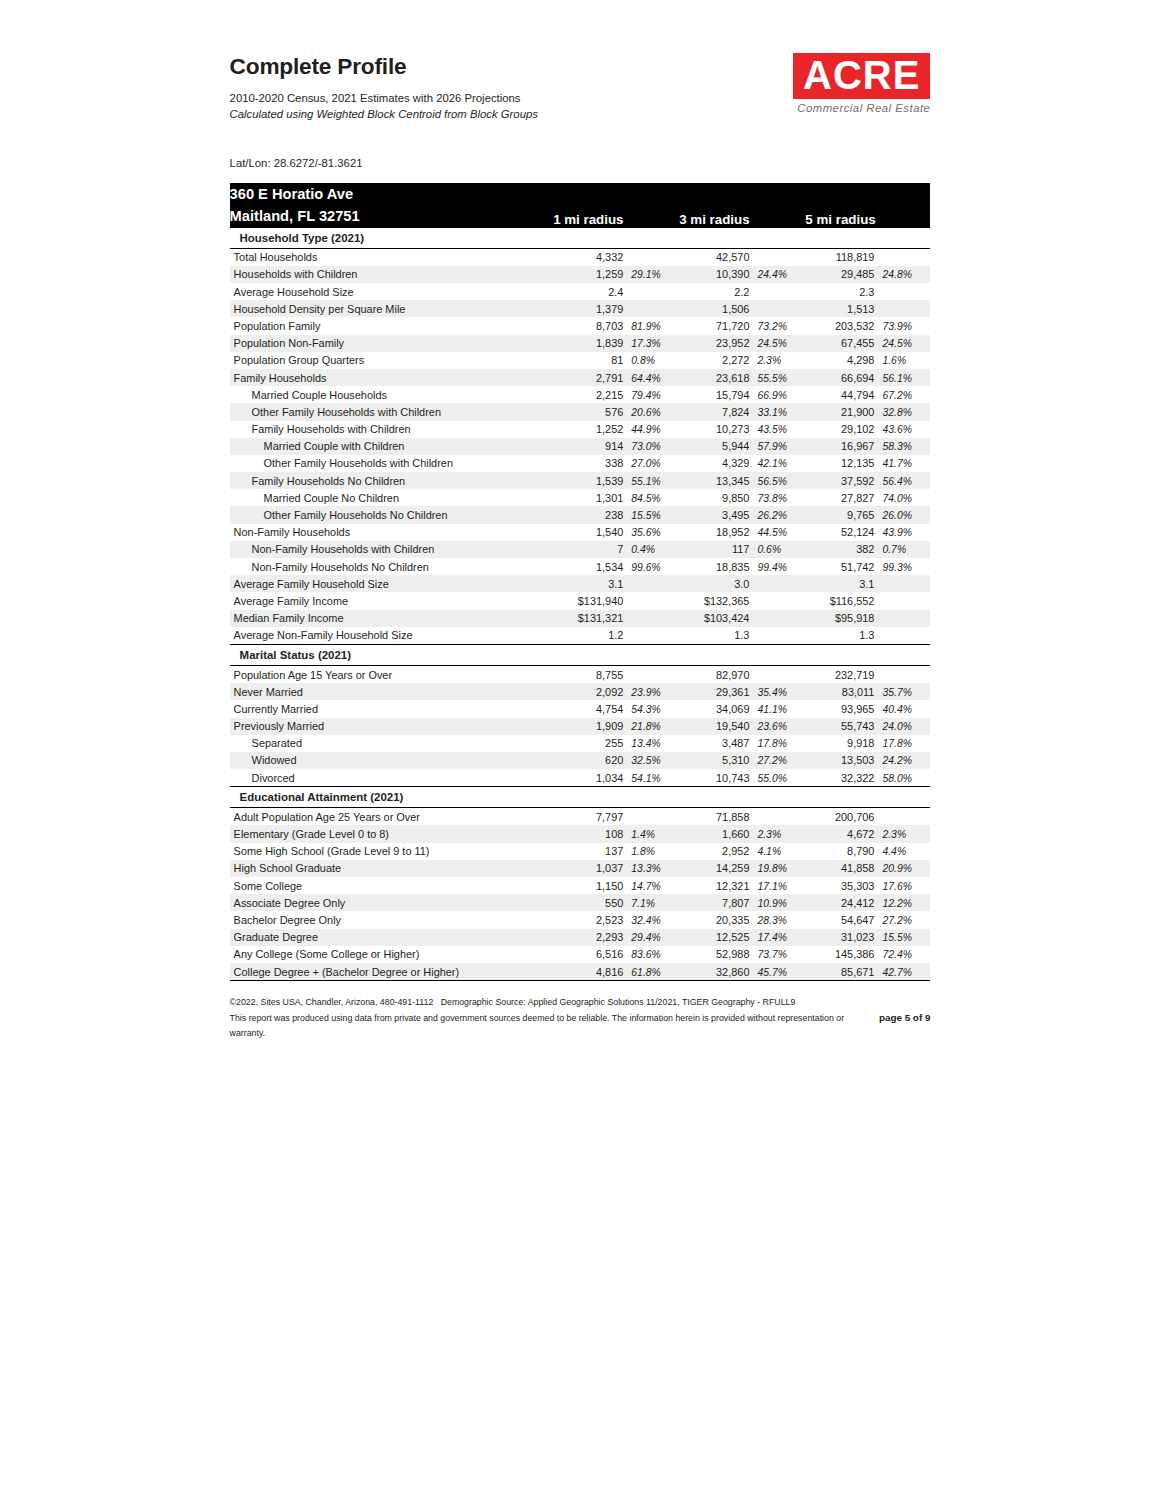Complete Profile
2010-2020 Census, 2021 Estimates with 2026 Projections
Calculated using Weighted Block Centroid from Block Groups
ACRE
Commercial Real Estate
Lat/Lon: 28.6272/-81.3621
| 360 E Horatio Ave Maitland, FL 32751 | 1 mi radius | 3 mi radius | 5 mi radius |
| --- | --- | --- | --- |
| Household Type (2021) |
| Total Households | 4,332 | | 42,570 | | 118,819 | |
| Households with Children | 1,259 | 29.1% | 10,390 | 24.4% | 29,485 | 24.8% |
| Average Household Size | 2.4 | | 2.2 | | 2.3 | |
| Household Density per Square Mile | 1,379 | | 1,506 | | 1,513 | |
| Population Family | 8,703 | 81.9% | 71,720 | 73.2% | 203,532 | 73.9% |
| Population Non-Family | 1,839 | 17.3% | 23,952 | 24.5% | 67,455 | 24.5% |
| Population Group Quarters | 81 | 0.8% | 2,272 | 2.3% | 4,298 | 1.6% |
| Family Households | 2,791 | 64.4% | 23,618 | 55.5% | 66,694 | 56.1% |
| Married Couple Households | 2,215 | 79.4% | 15,794 | 66.9% | 44,794 | 67.2% |
| Other Family Households with Children | 576 | 20.6% | 7,824 | 33.1% | 21,900 | 32.8% |
| Family Households with Children | 1,252 | 44.9% | 10,273 | 43.5% | 29,102 | 43.6% |
| Married Couple with Children | 914 | 73.0% | 5,944 | 57.9% | 16,967 | 58.3% |
| Other Family Households with Children | 338 | 27.0% | 4,329 | 42.1% | 12,135 | 41.7% |
| Family Households No Children | 1,539 | 55.1% | 13,345 | 56.5% | 37,592 | 56.4% |
| Married Couple No Children | 1,301 | 84.5% | 9,850 | 73.8% | 27,827 | 74.0% |
| Other Family Households No Children | 238 | 15.5% | 3,495 | 26.2% | 9,765 | 26.0% |
| Non-Family Households | 1,540 | 35.6% | 18,952 | 44.5% | 52,124 | 43.9% |
| Non-Family Households with Children | 7 | 0.4% | 117 | 0.6% | 382 | 0.7% |
| Non-Family Households No Children | 1,534 | 99.6% | 18,835 | 99.4% | 51,742 | 99.3% |
| Average Family Household Size | 3.1 | | 3.0 | | 3.1 | |
| Average Family Income | $131,940 | | $132,365 | | $116,552 | |
| Median Family Income | $131,321 | | $103,424 | | $95,918 | |
| Average Non-Family Household Size | 1.2 | | 1.3 | | 1.3 | |
| Marital Status (2021) |
| Population Age 15 Years or Over | 8,755 | | 82,970 | | 232,719 | |
| Never Married | 2,092 | 23.9% | 29,361 | 35.4% | 83,011 | 35.7% |
| Currently Married | 4,754 | 54.3% | 34,069 | 41.1% | 93,965 | 40.4% |
| Previously Married | 1,909 | 21.8% | 19,540 | 23.6% | 55,743 | 24.0% |
| Separated | 255 | 13.4% | 3,487 | 17.8% | 9,918 | 17.8% |
| Widowed | 620 | 32.5% | 5,310 | 27.2% | 13,503 | 24.2% |
| Divorced | 1,034 | 54.1% | 10,743 | 55.0% | 32,322 | 58.0% |
| Educational Attainment (2021) |
| Adult Population Age 25 Years or Over | 7,797 | | 71,858 | | 200,706 | |
| Elementary (Grade Level 0 to 8) | 108 | 1.4% | 1,660 | 2.3% | 4,672 | 2.3% |
| Some High School (Grade Level 9 to 11) | 137 | 1.8% | 2,952 | 4.1% | 8,790 | 4.4% |
| High School Graduate | 1,037 | 13.3% | 14,259 | 19.8% | 41,858 | 20.9% |
| Some College | 1,150 | 14.7% | 12,321 | 17.1% | 35,303 | 17.6% |
| Associate Degree Only | 550 | 7.1% | 7,807 | 10.9% | 24,412 | 12.2% |
| Bachelor Degree Only | 2,523 | 32.4% | 20,335 | 28.3% | 54,647 | 27.2% |
| Graduate Degree | 2,293 | 29.4% | 12,525 | 17.4% | 31,023 | 15.5% |
| Any College (Some College or Higher) | 6,516 | 83.6% | 52,988 | 73.7% | 145,386 | 72.4% |
| College Degree + (Bachelor Degree or Higher) | 4,816 | 61.8% | 32,860 | 45.7% | 85,671 | 42.7% |
©2022, Sites USA, Chandler, Arizona, 480-491-1112 Demographic Source: Applied Geographic Solutions 11/2021, TIGER Geography - RFULL9
This report was produced using data from private and government sources deemed to be reliable. The information herein is provided without representation or warranty. page 5 of 9